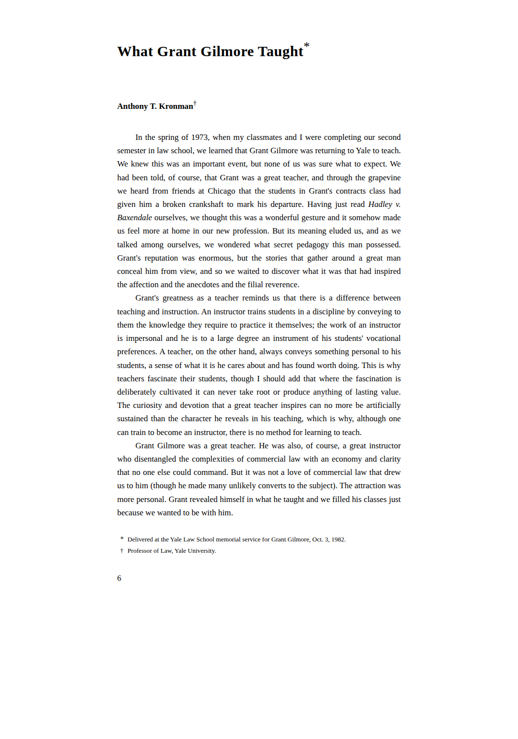What Grant Gilmore Taught*
Anthony T. Kronman†
In the spring of 1973, when my classmates and I were completing our second semester in law school, we learned that Grant Gilmore was returning to Yale to teach. We knew this was an important event, but none of us was sure what to expect. We had been told, of course, that Grant was a great teacher, and through the grapevine we heard from friends at Chicago that the students in Grant's contracts class had given him a broken crankshaft to mark his departure. Having just read Hadley v. Baxendale ourselves, we thought this was a wonderful gesture and it somehow made us feel more at home in our new profession. But its meaning eluded us, and as we talked among ourselves, we wondered what secret pedagogy this man possessed. Grant's reputation was enormous, but the stories that gather around a great man conceal him from view, and so we waited to discover what it was that had inspired the affection and the anecdotes and the filial reverence.
Grant's greatness as a teacher reminds us that there is a difference between teaching and instruction. An instructor trains students in a discipline by conveying to them the knowledge they require to practice it themselves; the work of an instructor is impersonal and he is to a large degree an instrument of his students' vocational preferences. A teacher, on the other hand, always conveys something personal to his students, a sense of what it is he cares about and has found worth doing. This is why teachers fascinate their students, though I should add that where the fascination is deliberately cultivated it can never take root or produce anything of lasting value. The curiosity and devotion that a great teacher inspires can no more be artificially sustained than the character he reveals in his teaching, which is why, although one can train to become an instructor, there is no method for learning to teach.
Grant Gilmore was a great teacher. He was also, of course, a great instructor who disentangled the complexities of commercial law with an economy and clarity that no one else could command. But it was not a love of commercial law that drew us to him (though he made many unlikely converts to the subject). The attraction was more personal. Grant revealed himself in what he taught and we filled his classes just because we wanted to be with him.
*Delivered at the Yale Law School memorial service for Grant Gilmore, Oct. 3, 1982.
†Professor of Law, Yale University.
6